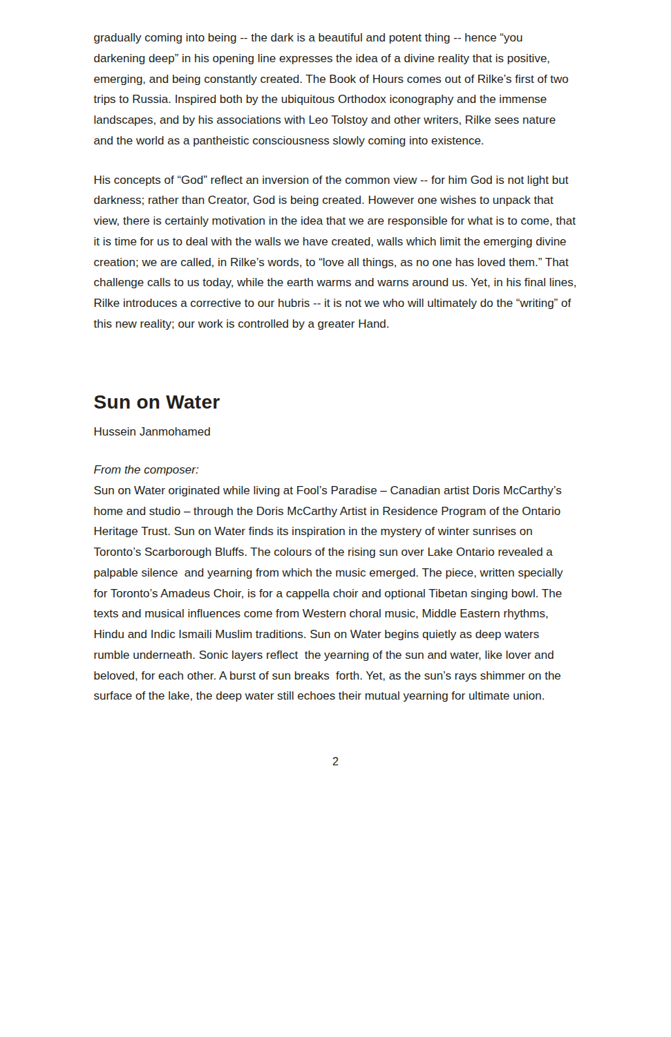gradually coming into being -- the dark is a beautiful and potent thing -- hence “you darkening deep” in his opening line expresses the idea of a divine reality that is positive, emerging, and being constantly created. The Book of Hours comes out of Rilke’s first of two trips to Russia. Inspired both by the ubiquitous Orthodox iconography and the immense landscapes, and by his associations with Leo Tolstoy and other writers, Rilke sees nature and the world as a pantheistic consciousness slowly coming into existence.
His concepts of “God” reflect an inversion of the common view -- for him God is not light but darkness; rather than Creator, God is being created. However one wishes to unpack that view, there is certainly motivation in the idea that we are responsible for what is to come, that it is time for us to deal with the walls we have created, walls which limit the emerging divine creation; we are called, in Rilke’s words, to “love all things, as no one has loved them.” That challenge calls to us today, while the earth warms and warns around us. Yet, in his final lines, Rilke introduces a corrective to our hubris -- it is not we who will ultimately do the “writing” of this new reality; our work is controlled by a greater Hand.
Sun on Water
Hussein Janmohamed
From the composer:
Sun on Water originated while living at Fool’s Paradise – Canadian artist Doris McCarthy’s home and studio – through the Doris McCarthy Artist in Residence Program of the Ontario Heritage Trust. Sun on Water finds its inspiration in the mystery of winter sunrises on Toronto’s Scarborough Bluffs. The colours of the rising sun over Lake Ontario revealed a palpable silence and yearning from which the music emerged. The piece, written specially for Toronto’s Amadeus Choir, is for a cappella choir and optional Tibetan singing bowl. The texts and musical influences come from Western choral music, Middle Eastern rhythms, Hindu and Indic Ismaili Muslim traditions. Sun on Water begins quietly as deep waters rumble underneath. Sonic layers reflect the yearning of the sun and water, like lover and beloved, for each other. A burst of sun breaks forth. Yet, as the sun’s rays shimmer on the surface of the lake, the deep water still echoes their mutual yearning for ultimate union.
2